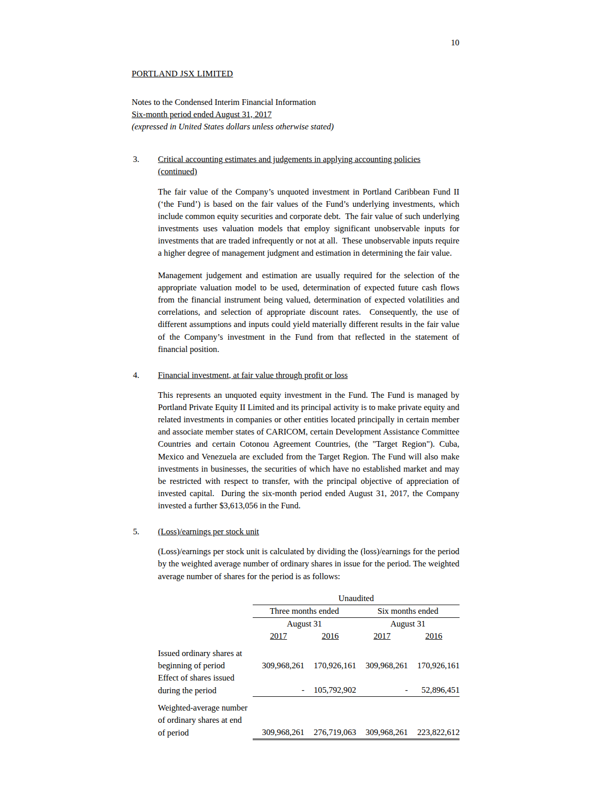10
PORTLAND JSX LIMITED
Notes to the Condensed Interim Financial Information Six-month period ended August 31, 2017 (expressed in United States dollars unless otherwise stated)
3.
Critical accounting estimates and judgements in applying accounting policies (continued)
The fair value of the Company’s unquoted investment in Portland Caribbean Fund II (‘the Fund’) is based on the fair values of the Fund’s underlying investments, which include common equity securities and corporate debt. The fair value of such underlying investments uses valuation models that employ significant unobservable inputs for investments that are traded infrequently or not at all. These unobservable inputs require a higher degree of management judgment and estimation in determining the fair value.
Management judgement and estimation are usually required for the selection of the appropriate valuation model to be used, determination of expected future cash flows from the financial instrument being valued, determination of expected volatilities and correlations, and selection of appropriate discount rates. Consequently, the use of different assumptions and inputs could yield materially different results in the fair value of the Company’s investment in the Fund from that reflected in the statement of financial position.
4.
Financial investment, at fair value through profit or loss
This represents an unquoted equity investment in the Fund. The Fund is managed by Portland Private Equity II Limited and its principal activity is to make private equity and related investments in companies or other entities located principally in certain member and associate member states of CARICOM, certain Development Assistance Committee Countries and certain Cotonou Agreement Countries, (the "Target Region"). Cuba, Mexico and Venezuela are excluded from the Target Region. The Fund will also make investments in businesses, the securities of which have no established market and may be restricted with respect to transfer, with the principal objective of appreciation of invested capital. During the six-month period ended August 31, 2017, the Company invested a further $3,613,056 in the Fund.
5.
(Loss)/earnings per stock unit
(Loss)/earnings per stock unit is calculated by dividing the (loss)/earnings for the period by the weighted average number of ordinary shares in issue for the period. The weighted average number of shares for the period is as follows:
| | Unaudited |
| | Three months ended | Six months ended |
| | August 31 | August 31 |
| | 2017 | 2016 | 2017 | 2016 |
| Issued ordinary shares at | | | | |
| beginning of period | 309,968,261 | 170,926,161 | 309,968,261 | 170,926,161 |
| Effect of shares issued | | | | |
| during the period | - | 105,792,902 | - | 52,896,451 |
| Weighted-average number | | | | |
| of ordinary shares at end | | | | |
| of period | 309,968,261 | 276,719,063 | 309,968,261 | 223,822,612 |